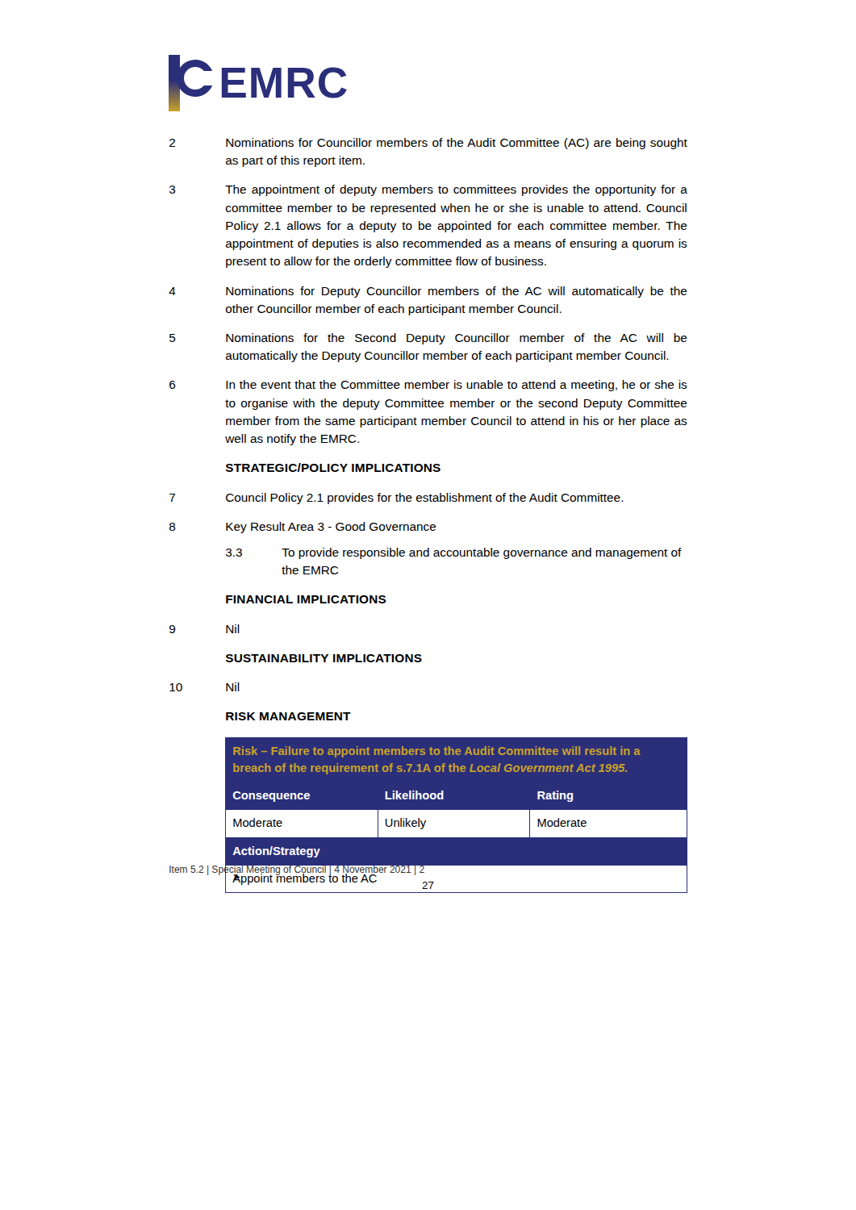EMRC
2
Nominations for Councillor members of the Audit Committee (AC) are being sought as part of this report item.
3
The appointment of deputy members to committees provides the opportunity for a committee member to be represented when he or she is unable to attend. Council Policy 2.1 allows for a deputy to be appointed for each committee member. The appointment of deputies is also recommended as a means of ensuring a quorum is present to allow for the orderly committee flow of business.
4
Nominations for Deputy Councillor members of the AC will automatically be the other Councillor member of each participant member Council.
5
Nominations for the Second Deputy Councillor member of the AC will be automatically the Deputy Councillor member of each participant member Council.
6
In the event that the Committee member is unable to attend a meeting, he or she is to organise with the deputy Committee member or the second Deputy Committee member from the same participant member Council to attend in his or her place as well as notify the EMRC.
STRATEGIC/POLICY IMPLICATIONS
7
Council Policy 2.1 provides for the establishment of the Audit Committee.
8
Key Result Area 3 - Good Governance
3.3
To provide responsible and accountable governance and management of the EMRC
FINANCIAL IMPLICATIONS
9
Nil
SUSTAINABILITY IMPLICATIONS
10
Nil
RISK MANAGEMENT
| Risk – Failure to appoint members to the Audit Committee will result in a breach of the requirement of s.7.1A of the Local Government Act 1995. |
| Consequence | Likelihood | Rating |
| Moderate | Unlikely | Moderate |
| Action/Strategy | | |
| Appoint members to the AC |
Item 5.2 | Special Meeting of Council | 4 November 2021 | 2
27